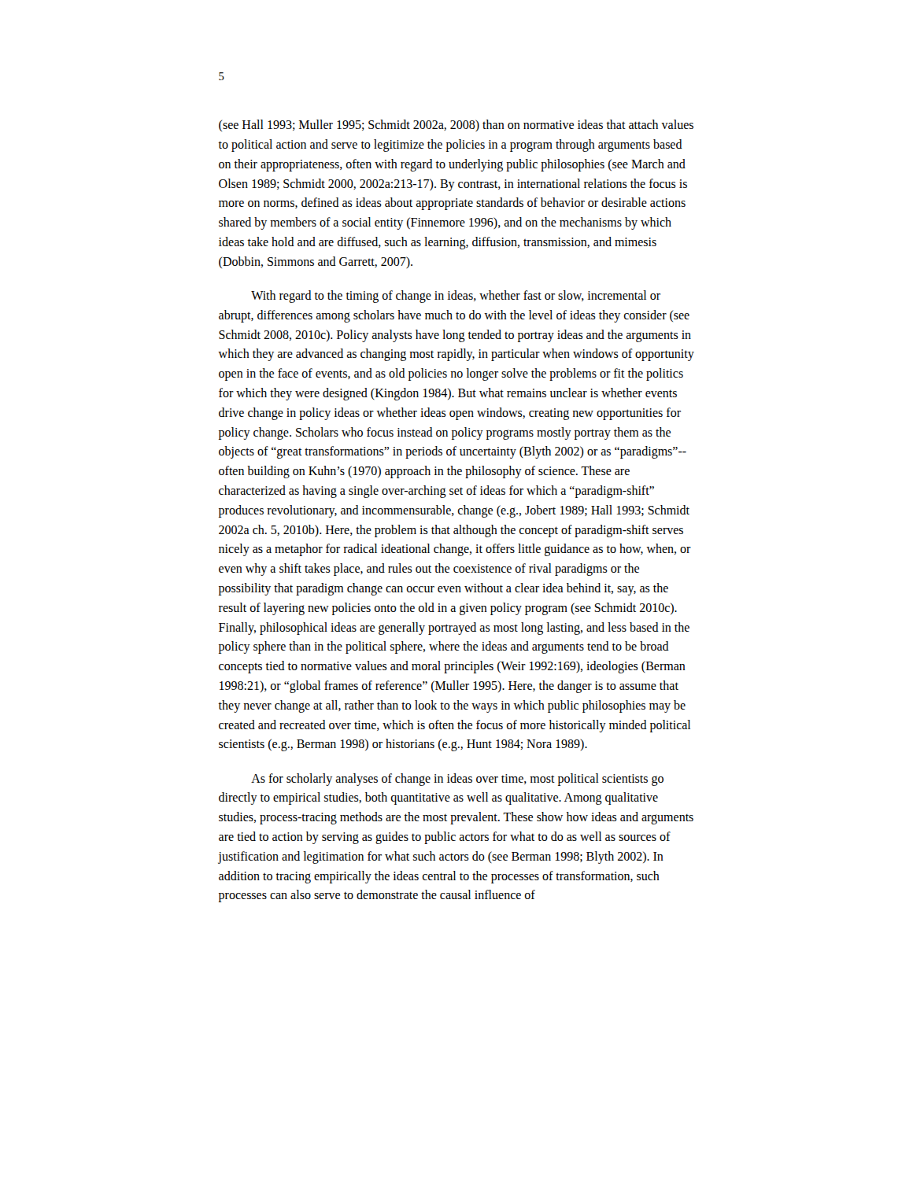5
(see Hall 1993; Muller 1995; Schmidt 2002a, 2008) than on normative ideas that attach values to political action and serve to legitimize the policies in a program through arguments based on their appropriateness, often with regard to underlying public philosophies (see March and Olsen 1989; Schmidt 2000, 2002a:213-17). By contrast, in international relations the focus is more on norms, defined as ideas about appropriate standards of behavior or desirable actions shared by members of a social entity (Finnemore 1996), and on the mechanisms by which ideas take hold and are diffused, such as learning, diffusion, transmission, and mimesis (Dobbin, Simmons and Garrett, 2007).
With regard to the timing of change in ideas, whether fast or slow, incremental or abrupt, differences among scholars have much to do with the level of ideas they consider (see Schmidt 2008, 2010c). Policy analysts have long tended to portray ideas and the arguments in which they are advanced as changing most rapidly, in particular when windows of opportunity open in the face of events, and as old policies no longer solve the problems or fit the politics for which they were designed (Kingdon 1984). But what remains unclear is whether events drive change in policy ideas or whether ideas open windows, creating new opportunities for policy change. Scholars who focus instead on policy programs mostly portray them as the objects of “great transformations” in periods of uncertainty (Blyth 2002) or as “paradigms”--often building on Kuhn’s (1970) approach in the philosophy of science. These are characterized as having a single over-arching set of ideas for which a “paradigm-shift” produces revolutionary, and incommensurable, change (e.g., Jobert 1989; Hall 1993; Schmidt 2002a ch. 5, 2010b). Here, the problem is that although the concept of paradigm-shift serves nicely as a metaphor for radical ideational change, it offers little guidance as to how, when, or even why a shift takes place, and rules out the coexistence of rival paradigms or the possibility that paradigm change can occur even without a clear idea behind it, say, as the result of layering new policies onto the old in a given policy program (see Schmidt 2010c). Finally, philosophical ideas are generally portrayed as most long lasting, and less based in the policy sphere than in the political sphere, where the ideas and arguments tend to be broad concepts tied to normative values and moral principles (Weir 1992:169), ideologies (Berman 1998:21), or “global frames of reference” (Muller 1995). Here, the danger is to assume that they never change at all, rather than to look to the ways in which public philosophies may be created and recreated over time, which is often the focus of more historically minded political scientists (e.g., Berman 1998) or historians (e.g., Hunt 1984; Nora 1989).
As for scholarly analyses of change in ideas over time, most political scientists go directly to empirical studies, both quantitative as well as qualitative. Among qualitative studies, process-tracing methods are the most prevalent. These show how ideas and arguments are tied to action by serving as guides to public actors for what to do as well as sources of justification and legitimation for what such actors do (see Berman 1998; Blyth 2002). In addition to tracing empirically the ideas central to the processes of transformation, such processes can also serve to demonstrate the causal influence of